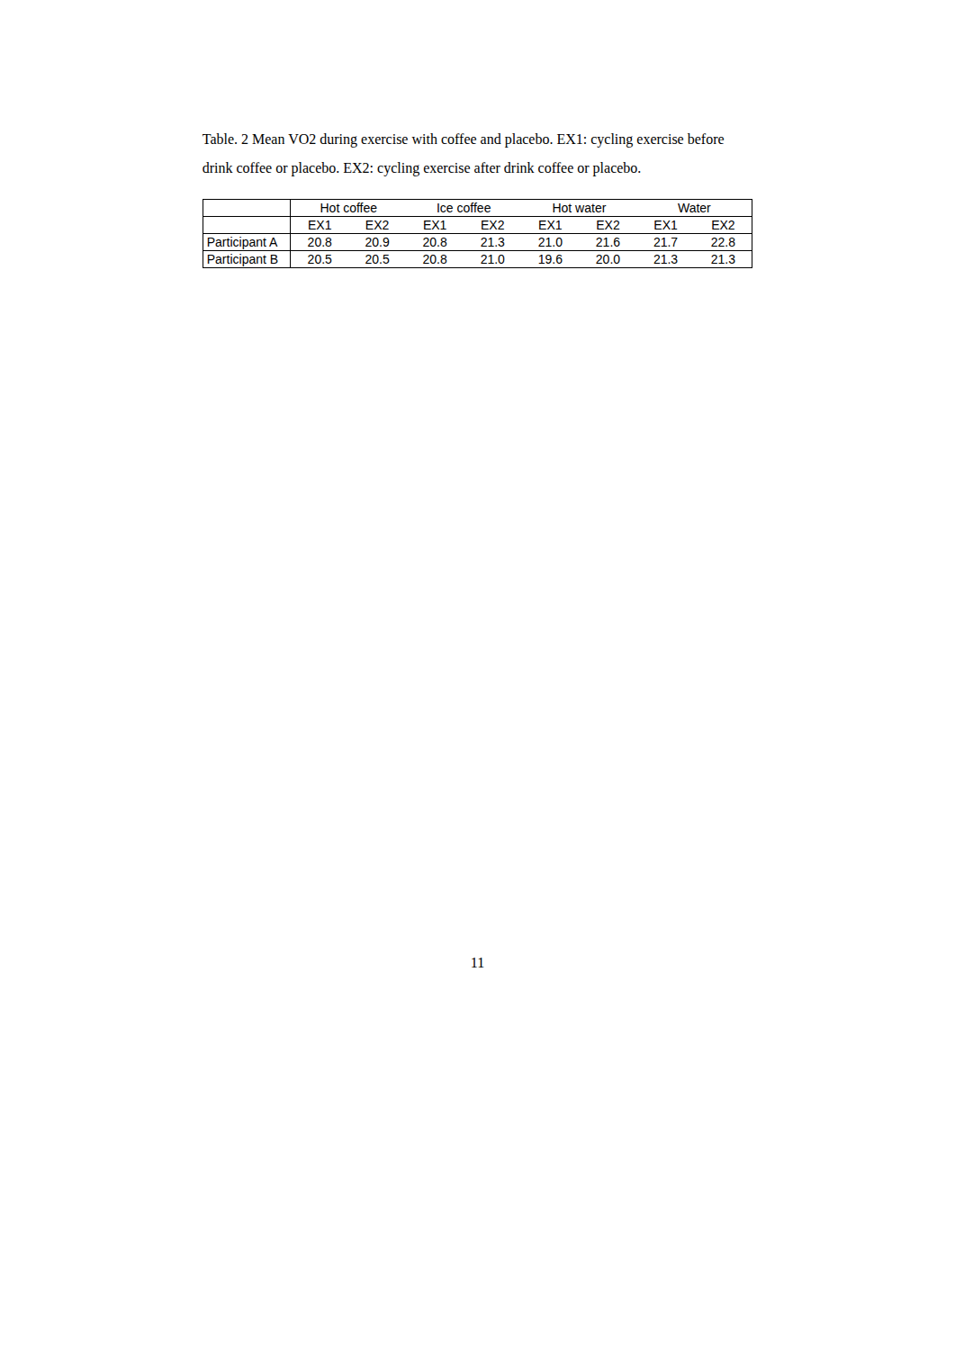Table. 2 Mean VO2 during exercise with coffee and placebo. EX1: cycling exercise before drink coffee or placebo. EX2: cycling exercise after drink coffee or placebo.
| | Hot coffee | Ice coffee | Hot water | Water |
| --- | --- | --- | --- | --- |
| | EX1 | EX2 | EX1 | EX2 | EX1 | EX2 | EX1 | EX2 |
| Participant A | 20.8 | 20.9 | 20.8 | 21.3 | 21.0 | 21.6 | 21.7 | 22.8 |
| Participant B | 20.5 | 20.5 | 20.8 | 21.0 | 19.6 | 20.0 | 21.3 | 21.3 |
11